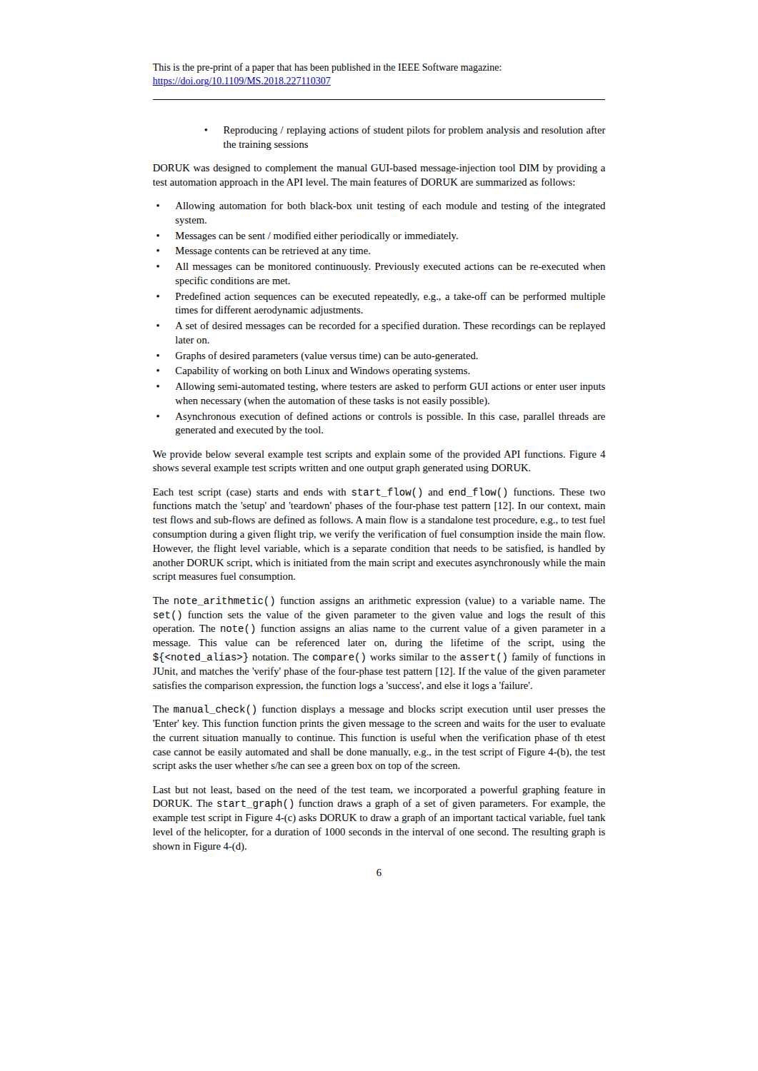This is the pre-print of a paper that has been published in the IEEE Software magazine:
https://doi.org/10.1109/MS.2018.227110307
Reproducing / replaying actions of student pilots for problem analysis and resolution after the training sessions
DORUK was designed to complement the manual GUI-based message-injection tool DIM by providing a test automation approach in the API level. The main features of DORUK are summarized as follows:
Allowing automation for both black-box unit testing of each module and testing of the integrated system.
Messages can be sent / modified either periodically or immediately.
Message contents can be retrieved at any time.
All messages can be monitored continuously. Previously executed actions can be re-executed when specific conditions are met.
Predefined action sequences can be executed repeatedly, e.g., a take-off can be performed multiple times for different aerodynamic adjustments.
A set of desired messages can be recorded for a specified duration. These recordings can be replayed later on.
Graphs of desired parameters (value versus time) can be auto-generated.
Capability of working on both Linux and Windows operating systems.
Allowing semi-automated testing, where testers are asked to perform GUI actions or enter user inputs when necessary (when the automation of these tasks is not easily possible).
Asynchronous execution of defined actions or controls is possible. In this case, parallel threads are generated and executed by the tool.
We provide below several example test scripts and explain some of the provided API functions. Figure 4 shows several example test scripts written and one output graph generated using DORUK.
Each test script (case) starts and ends with start_flow() and end_flow() functions. These two functions match the 'setup' and 'teardown' phases of the four-phase test pattern [12]. In our context, main test flows and sub-flows are defined as follows. A main flow is a standalone test procedure, e.g., to test fuel consumption during a given flight trip, we verify the verification of fuel consumption inside the main flow. However, the flight level variable, which is a separate condition that needs to be satisfied, is handled by another DORUK script, which is initiated from the main script and executes asynchronously while the main script measures fuel consumption.
The note_arithmetic() function assigns an arithmetic expression (value) to a variable name. The set() function sets the value of the given parameter to the given value and logs the result of this operation. The note() function assigns an alias name to the current value of a given parameter in a message. This value can be referenced later on, during the lifetime of the script, using the ${<noted_alias>} notation. The compare() works similar to the assert() family of functions in JUnit, and matches the 'verify' phase of the four-phase test pattern [12]. If the value of the given parameter satisfies the comparison expression, the function logs a 'success', and else it logs a 'failure'.
The manual_check() function displays a message and blocks script execution until user presses the 'Enter' key. This function function prints the given message to the screen and waits for the user to evaluate the current situation manually to continue. This function is useful when the verification phase of th etest case cannot be easily automated and shall be done manually, e.g., in the test script of Figure 4-(b), the test script asks the user whether s/he can see a green box on top of the screen.
Last but not least, based on the need of the test team, we incorporated a powerful graphing feature in DORUK. The start_graph() function draws a graph of a set of given parameters. For example, the example test script in Figure 4-(c) asks DORUK to draw a graph of an important tactical variable, fuel tank level of the helicopter, for a duration of 1000 seconds in the interval of one second. The resulting graph is shown in Figure 4-(d).
6